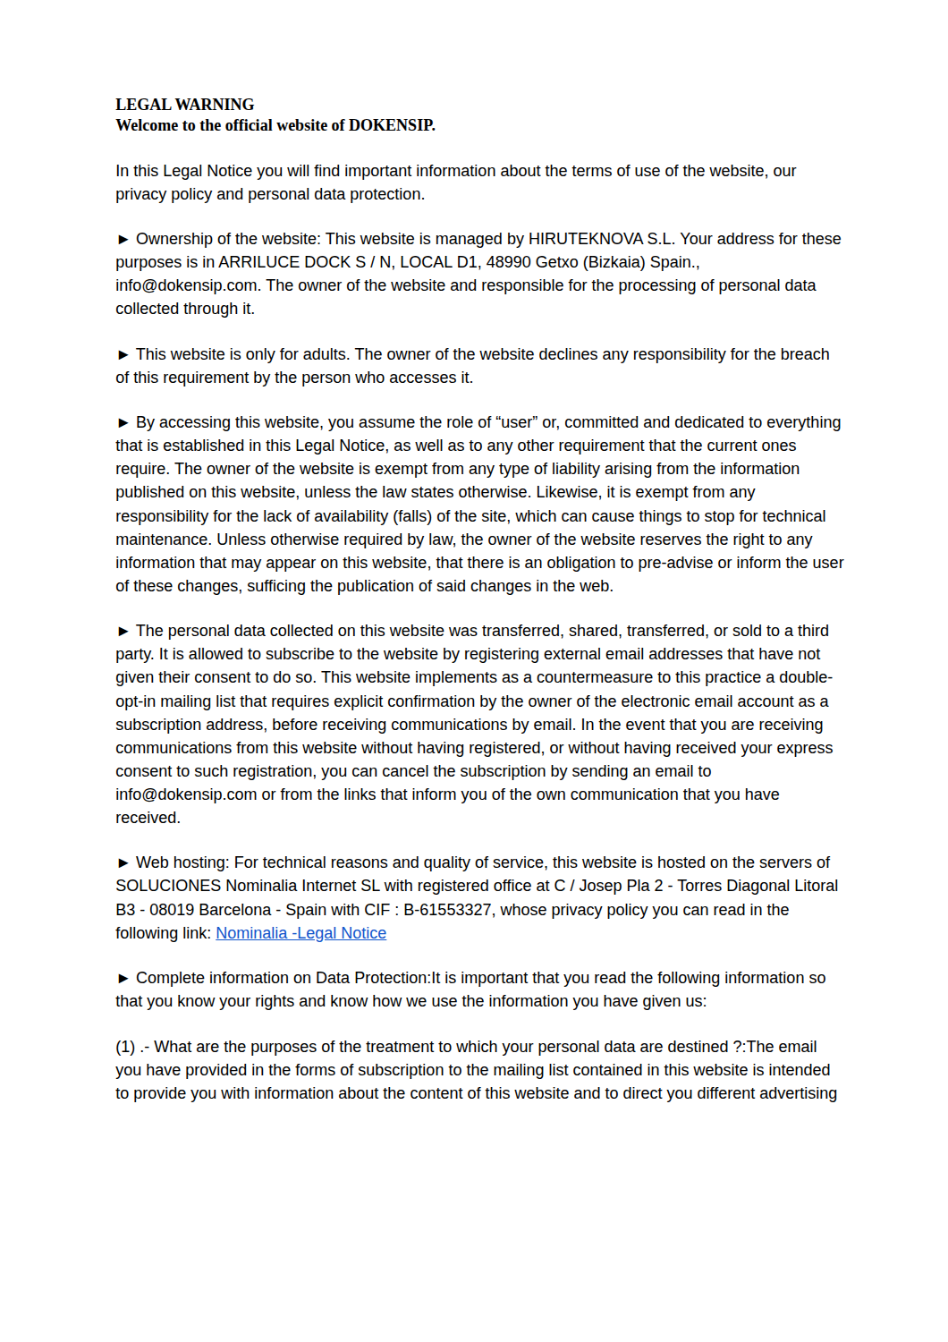LEGAL WARNING
Welcome to the official website of DOKENSIP.
In this Legal Notice you will find important information about the terms of use of the website, our privacy policy and personal data protection.
► Ownership of the website: This website is managed by HIRUTEKNOVA S.L. Your address for these purposes is in ARRILUCE DOCK S / N, LOCAL D1, 48990 Getxo (Bizkaia) Spain., info@dokensip.com. The owner of the website and responsible for the processing of personal data collected through it.
► This website is only for adults. The owner of the website declines any responsibility for the breach of this requirement by the person who accesses it.
► By accessing this website, you assume the role of “user” or, committed and dedicated to everything that is established in this Legal Notice, as well as to any other requirement that the current ones require. The owner of the website is exempt from any type of liability arising from the information published on this website, unless the law states otherwise. Likewise, it is exempt from any responsibility for the lack of availability (falls) of the site, which can cause things to stop for technical maintenance. Unless otherwise required by law, the owner of the website reserves the right to any information that may appear on this website, that there is an obligation to pre-advise or inform the user of these changes, sufficing the publication of said changes in the web.
► The personal data collected on this website was transferred, shared, transferred, or sold to a third party. It is allowed to subscribe to the website by registering external email addresses that have not given their consent to do so. This website implements as a countermeasure to this practice a double-opt-in mailing list that requires explicit confirmation by the owner of the electronic email account as a subscription address, before receiving communications by email. In the event that you are receiving communications from this website without having registered, or without having received your express consent to such registration, you can cancel the subscription by sending an email to info@dokensip.com or from the links that inform you of the own communication that you have received.
► Web hosting: For technical reasons and quality of service, this website is hosted on the servers of SOLUCIONES Nominalia Internet SL with registered office at C / Josep Pla 2 - Torres Diagonal Litoral B3 - 08019 Barcelona - Spain with CIF : B-61553327, whose privacy policy you can read in the following link: Nominalia -Legal Notice
► Complete information on Data Protection:It is important that you read the following information so that you know your rights and know how we use the information you have given us:
(1) .- What are the purposes of the treatment to which your personal data are destined ?:The email you have provided in the forms of subscription to the mailing list contained in this website is intended to provide you with information about the content of this website and to direct you different advertising